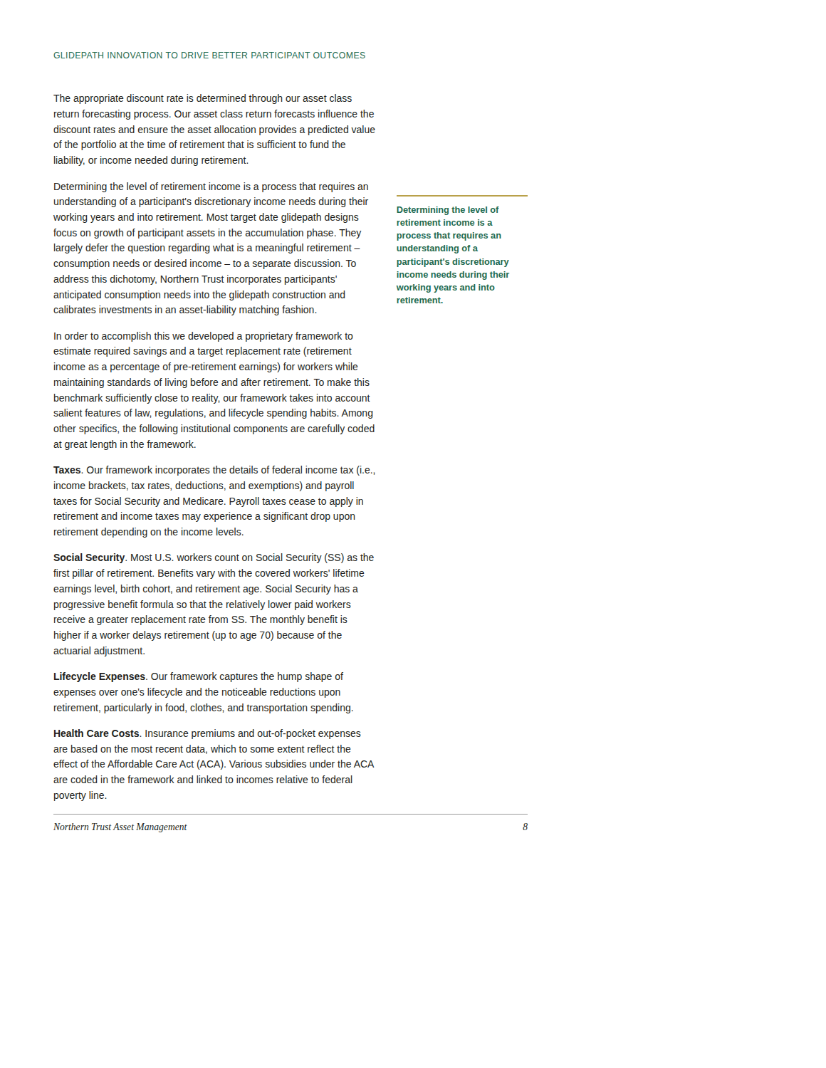Glidepath Innovation to Drive Better Participant Outcomes
The appropriate discount rate is determined through our asset class return forecasting process. Our asset class return forecasts influence the discount rates and ensure the asset allocation provides a predicted value of the portfolio at the time of retirement that is sufficient to fund the liability, or income needed during retirement.
Determining the level of retirement income is a process that requires an understanding of a participant's discretionary income needs during their working years and into retirement. Most target date glidepath designs focus on growth of participant assets in the accumulation phase. They largely defer the question regarding what is a meaningful retirement – consumption needs or desired income – to a separate discussion. To address this dichotomy, Northern Trust incorporates participants' anticipated consumption needs into the glidepath construction and calibrates investments in an asset-liability matching fashion.
In order to accomplish this we developed a proprietary framework to estimate required savings and a target replacement rate (retirement income as a percentage of pre-retirement earnings) for workers while maintaining standards of living before and after retirement. To make this benchmark sufficiently close to reality, our framework takes into account salient features of law, regulations, and lifecycle spending habits. Among other specifics, the following institutional components are carefully coded at great length in the framework.
Taxes. Our framework incorporates the details of federal income tax (i.e., income brackets, tax rates, deductions, and exemptions) and payroll taxes for Social Security and Medicare. Payroll taxes cease to apply in retirement and income taxes may experience a significant drop upon retirement depending on the income levels.
Social Security. Most U.S. workers count on Social Security (SS) as the first pillar of retirement. Benefits vary with the covered workers' lifetime earnings level, birth cohort, and retirement age. Social Security has a progressive benefit formula so that the relatively lower paid workers receive a greater replacement rate from SS. The monthly benefit is higher if a worker delays retirement (up to age 70) because of the actuarial adjustment.
Lifecycle Expenses. Our framework captures the hump shape of expenses over one's lifecycle and the noticeable reductions upon retirement, particularly in food, clothes, and transportation spending.
Health Care Costs. Insurance premiums and out-of-pocket expenses are based on the most recent data, which to some extent reflect the effect of the Affordable Care Act (ACA). Various subsidies under the ACA are coded in the framework and linked to incomes relative to federal poverty line.
Determining the level of retirement income is a process that requires an understanding of a participant's discretionary income needs during their working years and into retirement.
Northern Trust Asset Management 8